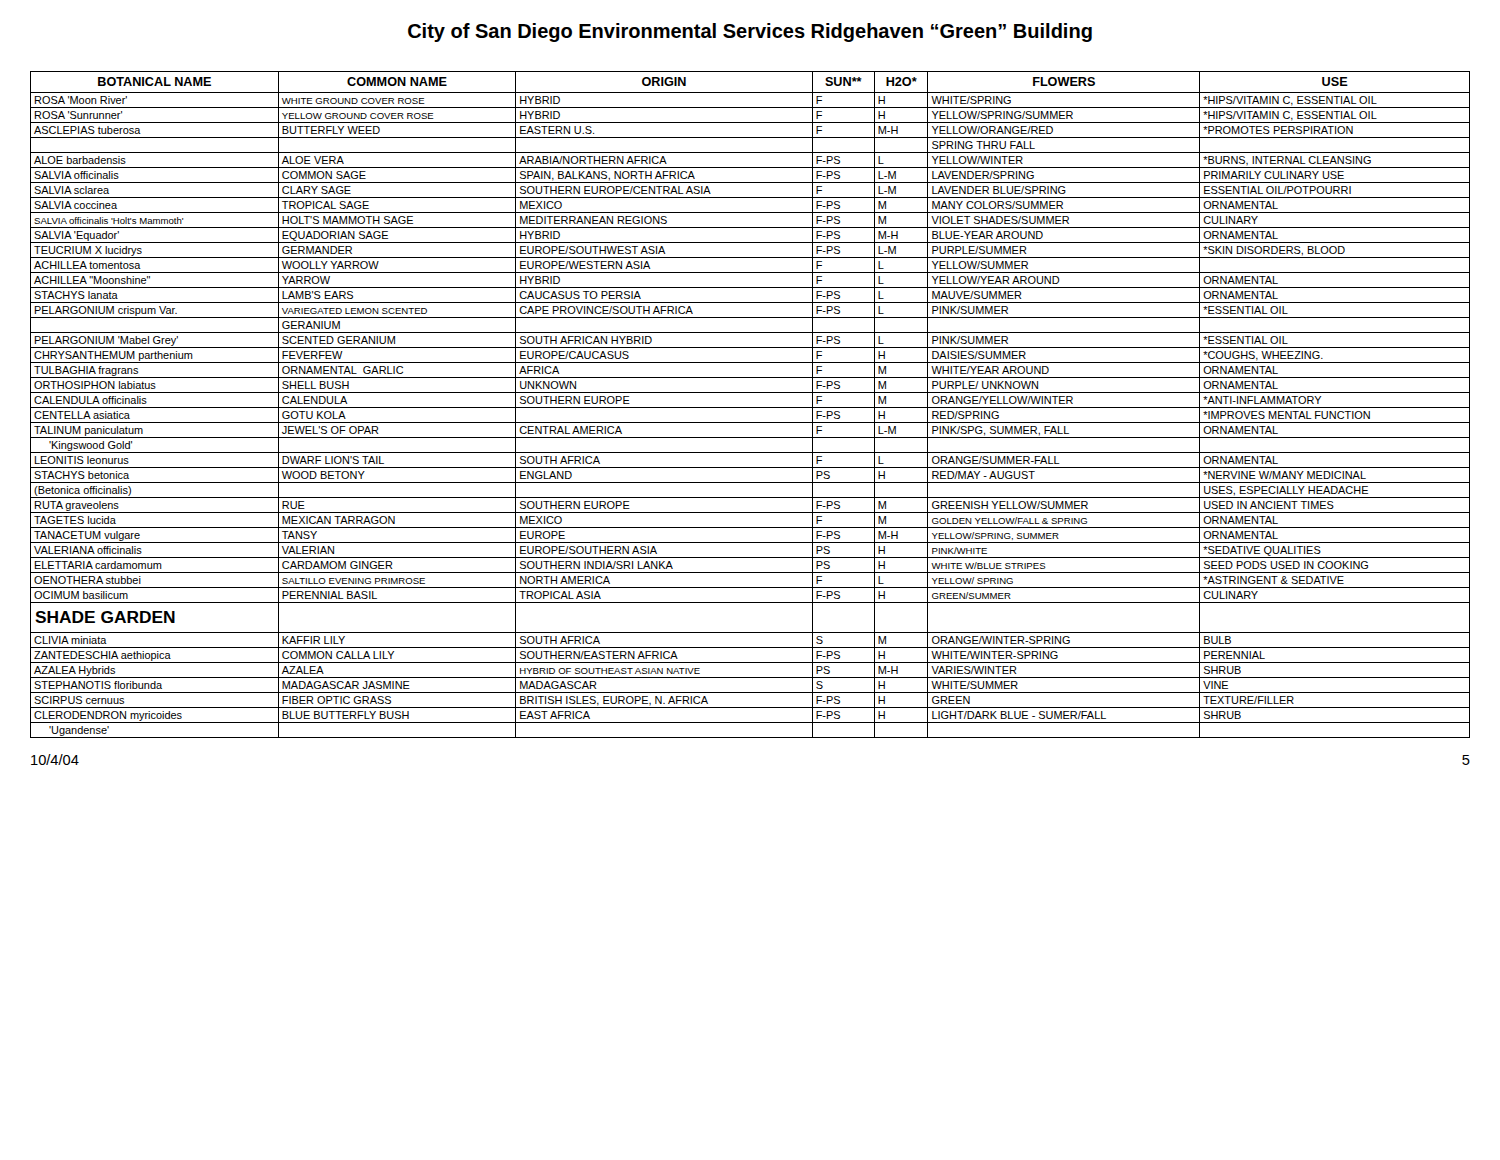City of San Diego Environmental Services Ridgehaven “Green” Building
| BOTANICAL NAME | COMMON NAME | ORIGIN | SUN** | H2O* | FLOWERS | USE |
| --- | --- | --- | --- | --- | --- | --- |
| ROSA 'Moon River' | WHITE GROUND COVER ROSE | HYBRID | F | H | WHITE/SPRING | *HIPS/VITAMIN C, ESSENTIAL OIL |
| ROSA 'Sunrunner' | YELLOW GROUND COVER ROSE | HYBRID | F | H | YELLOW/SPRING/SUMMER | *HIPS/VITAMIN C, ESSENTIAL OIL |
| ASCLEPIAS tuberosa | BUTTERFLY WEED | EASTERN U.S. | F | M-H | YELLOW/ORANGE/RED | *PROMOTES PERSPIRATION |
| | | | | | SPRING THRU FALL | |
| ALOE barbadensis | ALOE VERA | ARABIA/NORTHERN AFRICA | F-PS | L | YELLOW/WINTER | *BURNS, INTERNAL CLEANSING |
| SALVIA officinalis | COMMON SAGE | SPAIN, BALKANS, NORTH AFRICA | F-PS | L-M | LAVENDER/SPRING | PRIMARILY CULINARY USE |
| SALVIA sclarea | CLARY SAGE | SOUTHERN EUROPE/CENTRAL ASIA | F | L-M | LAVENDER BLUE/SPRING | ESSENTIAL OIL/POTPOURRI |
| SALVIA coccinea | TROPICAL SAGE | MEXICO | F-PS | M | MANY COLORS/SUMMER | ORNAMENTAL |
| SALVIA officinalis 'Holt's Mammoth' | HOLT'S MAMMOTH SAGE | MEDITERRANEAN REGIONS | F-PS | M | VIOLET SHADES/SUMMER | CULINARY |
| SALVIA 'Equador' | EQUADORIAN SAGE | HYBRID | F-PS | M-H | BLUE-YEAR AROUND | ORNAMENTAL |
| TEUCRIUM X lucidrys | GERMANDER | EUROPE/SOUTHWEST ASIA | F-PS | L-M | PURPLE/SUMMER | *SKIN DISORDERS, BLOOD |
| ACHILLEA tomentosa | WOOLLY YARROW | EUROPE/WESTERN ASIA | F | L | YELLOW/SUMMER | |
| ACHILLEA "Moonshine" | YARROW | HYBRID | F | L | YELLOW/YEAR AROUND | ORNAMENTAL |
| STACHYS lanata | LAMB'S EARS | CAUCASUS TO PERSIA | F-PS | L | MAUVE/SUMMER | ORNAMENTAL |
| PELARGONIUM crispum Var. | VARIEGATED LEMON SCENTED | CAPE PROVINCE/SOUTH AFRICA | F-PS | L | PINK/SUMMER | *ESSENTIAL OIL |
| | GERANIUM | | | | | |
| PELARGONIUM 'Mabel Grey' | SCENTED GERANIUM | SOUTH AFRICAN HYBRID | F-PS | L | PINK/SUMMER | *ESSENTIAL OIL |
| CHRYSANTHEMUM parthenium | FEVERFEW | EUROPE/CAUCASUS | F | H | DAISIES/SUMMER | *COUGHS, WHEEZING. |
| TULBAGHIA fragrans | ORNAMENTAL GARLIC | AFRICA | F | M | WHITE/YEAR AROUND | ORNAMENTAL |
| ORTHOSIPHON labiatus | SHELL BUSH | UNKNOWN | F-PS | M | PURPLE/ UNKNOWN | ORNAMENTAL |
| CALENDULA officinalis | CALENDULA | SOUTHERN EUROPE | F | M | ORANGE/YELLOW/WINTER | *ANTI-INFLAMMATORY |
| CENTELLA asiatica | GOTU KOLA | | F-PS | H | RED/SPRING | *IMPROVES MENTAL FUNCTION |
| TALINUM paniculatum | JEWEL'S OF OPAR | CENTRAL AMERICA | F | L-M | PINK/SPG, SUMMER, FALL | ORNAMENTAL |
| 'Kingswood Gold' | | | | | | |
| LEONITIS leonurus | DWARF LION'S TAIL | SOUTH AFRICA | F | L | ORANGE/SUMMER-FALL | ORNAMENTAL |
| STACHYS betonica | WOOD BETONY | ENGLAND | PS | H | RED/MAY - AUGUST | *NERVINE W/MANY MEDICINAL |
| (Betonica officinalis) | | | | | | USES, ESPECIALLY HEADACHE |
| RUTA graveolens | RUE | SOUTHERN EUROPE | F-PS | M | GREENISH YELLOW/SUMMER | USED IN ANCIENT TIMES |
| TAGETES lucida | MEXICAN TARRAGON | MEXICO | F | M | GOLDEN YELLOW/FALL & SPRING | ORNAMENTAL |
| TANACETUM vulgare | TANSY | EUROPE | F-PS | M-H | YELLOW/SPRING, SUMMER | ORNAMENTAL |
| VALERIANA officinalis | VALERIAN | EUROPE/SOUTHERN ASIA | PS | H | PINK/WHITE | *SEDATIVE QUALITIES |
| ELETTARIA cardamomum | CARDAMOM GINGER | SOUTHERN INDIA/SRI LANKA | PS | H | WHITE W/BLUE STRIPES | SEED PODS USED IN COOKING |
| OENOTHERA stubbei | SALTILLO EVENING PRIMROSE | NORTH AMERICA | F | L | YELLOW/ SPRING | *ASTRINGENT & SEDATIVE |
| OCIMUM basilicum | PERENNIAL BASIL | TROPICAL ASIA | F-PS | H | GREEN/SUMMER | CULINARY |
| SHADE GARDEN | | | | | | |
| CLIVIA miniata | KAFFIR LILY | SOUTH AFRICA | S | M | ORANGE/WINTER-SPRING | BULB |
| ZANTEDESCHIA aethiopica | COMMON CALLA LILY | SOUTHERN/EASTERN AFRICA | F-PS | H | WHITE/WINTER-SPRING | PERENNIAL |
| AZALEA Hybrids | AZALEA | HYBRID OF SOUTHEAST ASIAN NATIVE | PS | M-H | VARIES/WINTER | SHRUB |
| STEPHANOTIS floribunda | MADAGASCAR JASMINE | MADAGASCAR | S | H | WHITE/SUMMER | VINE |
| SCIRPUS cernuus | FIBER OPTIC GRASS | BRITISH ISLES, EUROPE, N. AFRICA | F-PS | H | GREEN | TEXTURE/FILLER |
| CLERODENDRON myricoides | BLUE BUTTERFLY BUSH | EAST AFRICA | F-PS | H | LIGHT/DARK BLUE - SUMER/FALL | SHRUB |
| 'Ugandense' | | | | | | |
10/4/04 5